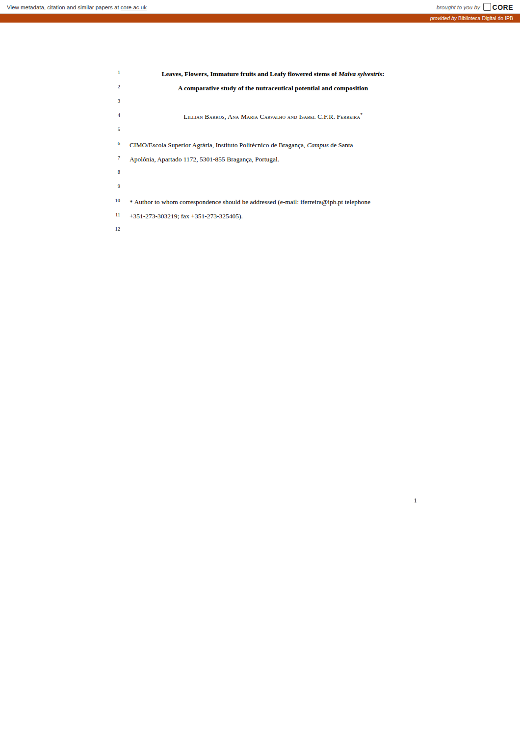View metadata, citation and similar papers at core.ac.uk
brought to you by CORE
provided by Biblioteca Digital do IPB
| 1 | Leaves, Flowers, Immature fruits and Leafy flowered stems of Malva sylvestris : |
| 2 | A comparative study of the nutraceutical potential and composition |
| 3 | |
| 4 | Lillian Barros, Ana Maria Carvalho and Isabel C.F.R. Ferreira * |
| 5 | |
| 6 | CIMO/Escola Superior Agrária, Instituto Politécnico de Bragança, Campus de Santa |
| 7 | Apolónia, Apartado 1172, 5301-855 Bragança, Portugal. |
| 8 | |
| 9 | |
| 10 | * Author to whom correspondence should be addressed (e-mail: iferreira@ipb.pt telephone |
| 11 | +351-273-303219; fax +351-273-325405). |
| 12 | |
1